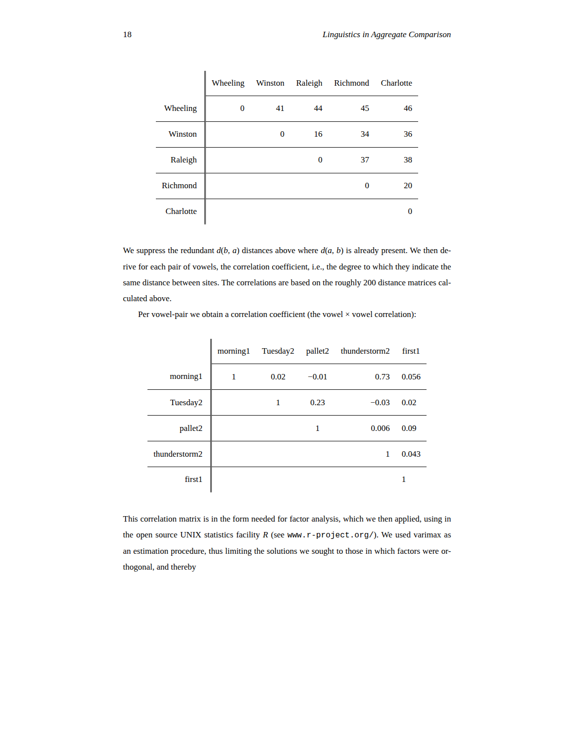18 Linguistics in Aggregate Comparison
| | Wheeling | Winston | Raleigh | Richmond | Charlotte |
| --- | --- | --- | --- | --- | --- |
| Wheeling | 0 | 41 | 44 | 45 | 46 |
| Winston | | 0 | 16 | 34 | 36 |
| Raleigh | | | 0 | 37 | 38 |
| Richmond | | | | 0 | 20 |
| Charlotte | | | | | 0 |
We suppress the redundant d(b, a) distances above where d(a, b) is already present. We then derive for each pair of vowels, the correlation coefficient, i.e., the degree to which they indicate the same distance between sites. The correlations are based on the roughly 200 distance matrices calculated above.
Per vowel-pair we obtain a correlation coefficient (the vowel × vowel correlation):
| | morning1 | Tuesday2 | pallet2 | thunderstorm2 | first1 |
| --- | --- | --- | --- | --- | --- |
| morning1 | 1 | 0.02 | −0.01 | 0.73 | 0.056 |
| Tuesday2 | | 1 | 0.23 | −0.03 | 0.02 |
| pallet2 | | | 1 | 0.006 | 0.09 |
| thunderstorm2 | | | | 1 | 0.043 |
| first1 | | | | | 1 |
This correlation matrix is in the form needed for factor analysis, which we then applied, using in the open source UNIX statistics facility R (see www.r-project.org/). We used varimax as an estimation procedure, thus limiting the solutions we sought to those in which factors were orthogonal, and thereby